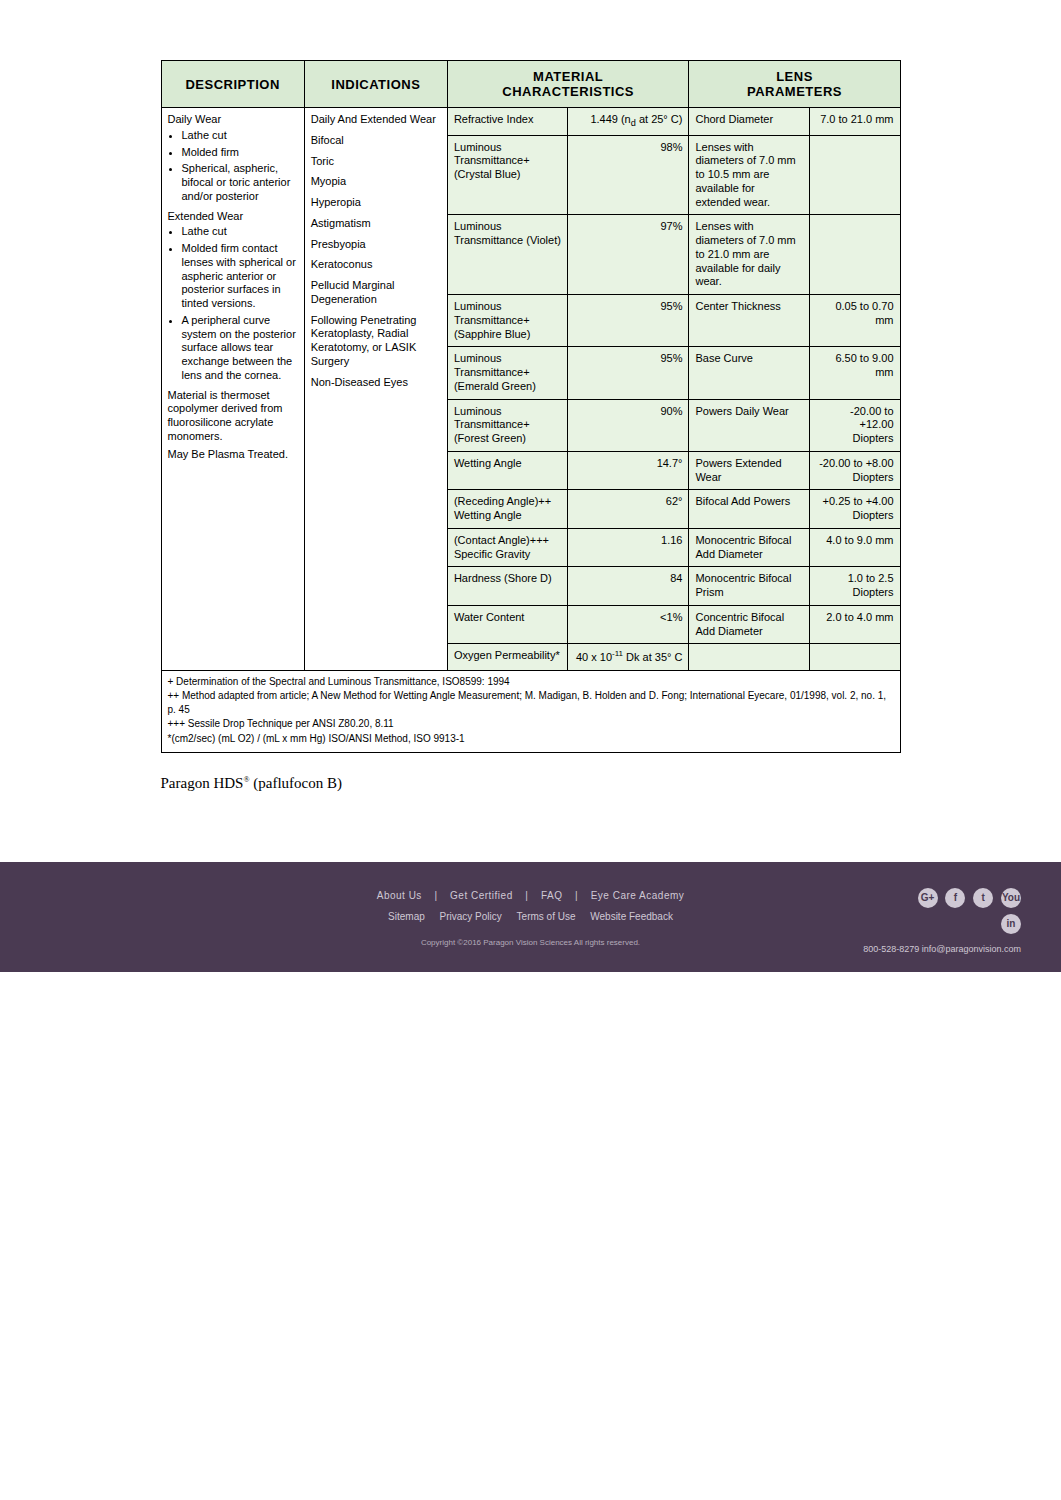| DESCRIPTION | INDICATIONS | MATERIAL CHARACTERISTICS | LENS PARAMETERS |
| --- | --- | --- | --- |
| Daily Wear Lathe cut Molded firm Spherical, aspheric, bifocal or toric anterior and/or posterior Extended Wear Lathe cut Molded firm contact lenses with spherical or aspheric anterior or posterior surfaces in tinted versions. A peripheral curve system on the posterior surface allows tear exchange between the lens and the cornea. Material is thermoset copolymer derived from fluorosilicone acrylate monomers. May Be Plasma Treated. | Daily And Extended Wear Bifocal Toric Myopia Hyperopia Astigmatism Presbyopia Keratoconus Pellucid Marginal Degeneration Following Penetrating Keratoplasty, Radial Keratotomy, or LASIK Surgery Non-Diseased Eyes | Refractive Index | 1.449 (n d at 25° C) | Chord Diameter | 7.0 to 21.0 mm |
| Luminous Transmittance+ (Crystal Blue) | 98% | Lenses with diameters of 7.0 mm to 10.5 mm are available for extended wear. | |
| Luminous Transmittance (Violet) | 97% | Lenses with diameters of 7.0 mm to 21.0 mm are available for daily wear. | |
| Luminous Transmittance+ (Sapphire Blue) | 95% | Center Thickness | 0.05 to 0.70 mm |
| Luminous Transmittance+ (Emerald Green) | 95% | Base Curve | 6.50 to 9.00 mm |
| Luminous Transmittance+ (Forest Green) | 90% | Powers Daily Wear | -20.00 to +12.00 Diopters |
| Wetting Angle | 14.7° | Powers Extended Wear | -20.00 to +8.00 Diopters |
| (Receding Angle)++ Wetting Angle | 62° | Bifocal Add Powers | +0.25 to +4.00 Diopters |
| (Contact Angle)+++ Specific Gravity | 1.16 | Monocentric Bifocal Add Diameter | 4.0 to 9.0 mm |
| Hardness (Shore D) | 84 | Monocentric Bifocal Prism | 1.0 to 2.5 Diopters |
| Water Content | <1% | Concentric Bifocal Add Diameter | 2.0 to 4.0 mm |
| Oxygen Permeability* | 40 x 10 -11 Dk at 35° C | | |
+ Determination of the Spectral and Luminous Transmittance, ISO8599: 1994
++ Method adapted from article; A New Method for Wetting Angle Measurement; M. Madigan, B. Holden and D. Fong; International Eyecare, 01/1998, vol. 2, no. 1, p. 45
+++ Sessile Drop Technique per ANSI Z80.20, 8.11
*(cm2/sec) (mL O2) / (mL x mm Hg) ISO/ANSI Method, ISO 9913-1
Paragon HDS® (paflufocon B)
About Us | Get Certified | FAQ | Eye Care Academy
Sitemap Privacy Policy Terms of Use Website Feedback
Copyright ©2016 Paragon Vision Sciences All rights reserved.
G+ f t You
in
800-528-8279 info@paragonvision.com